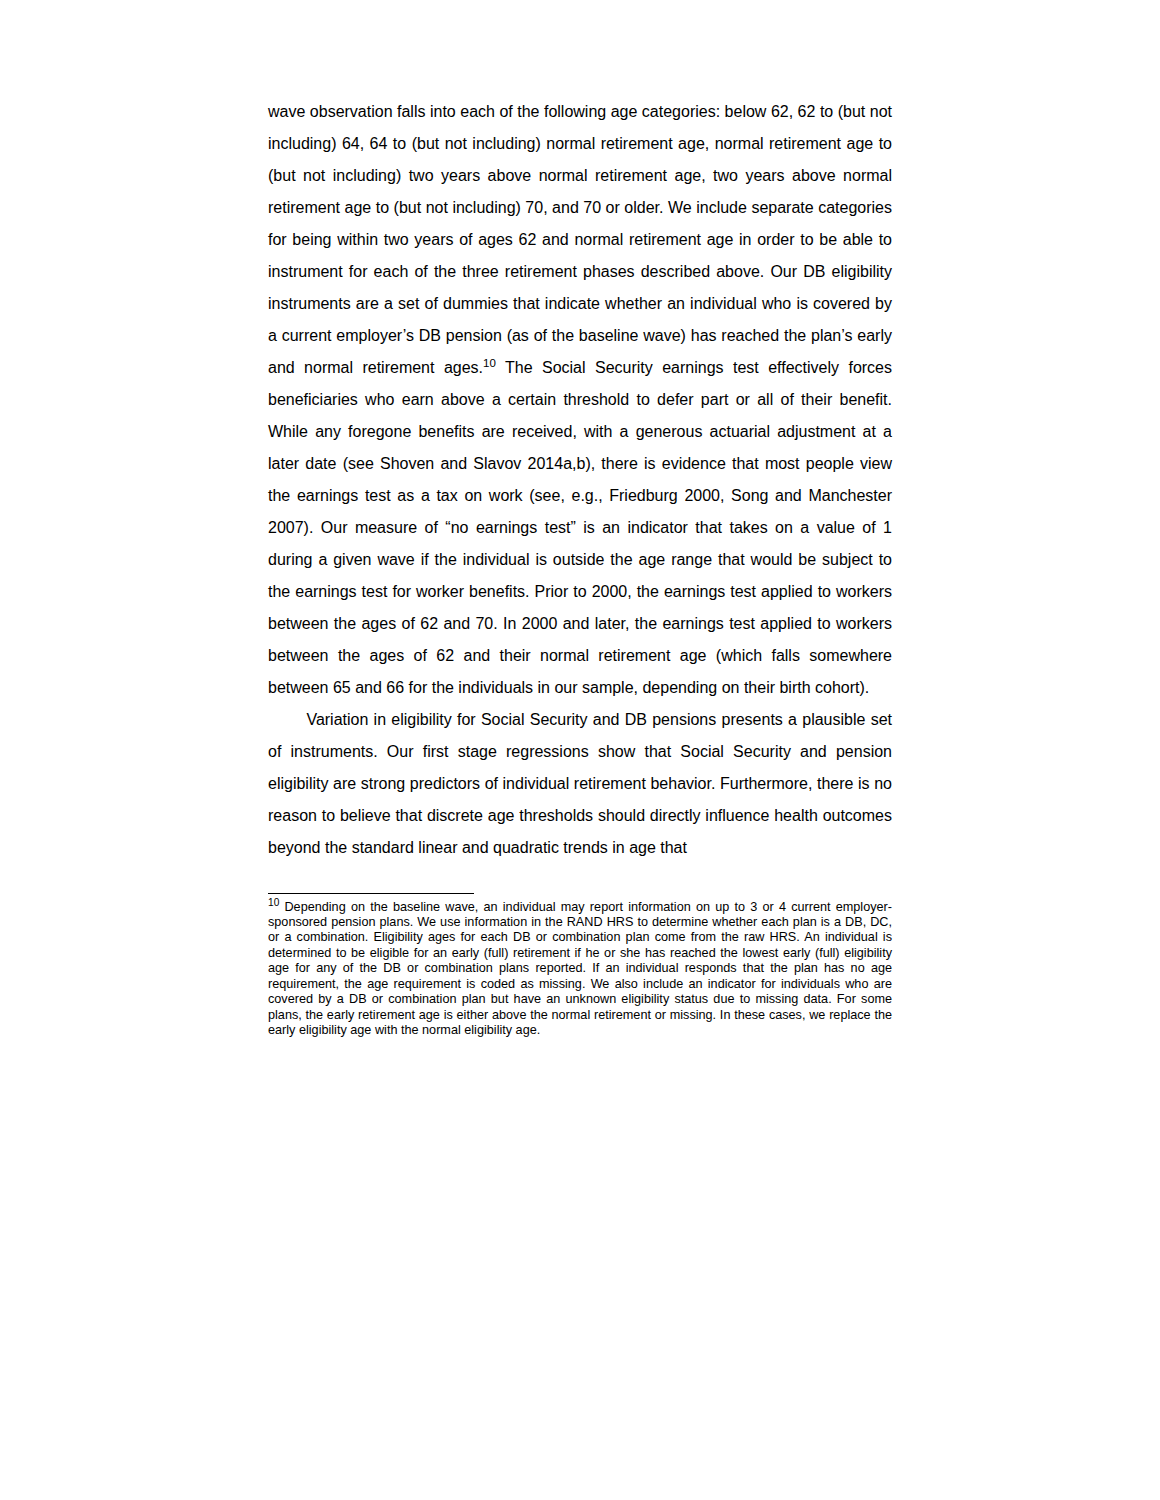wave observation falls into each of the following age categories: below 62, 62 to (but not including) 64, 64 to (but not including) normal retirement age, normal retirement age to (but not including) two years above normal retirement age, two years above normal retirement age to (but not including) 70, and 70 or older. We include separate categories for being within two years of ages 62 and normal retirement age in order to be able to instrument for each of the three retirement phases described above. Our DB eligibility instruments are a set of dummies that indicate whether an individual who is covered by a current employer’s DB pension (as of the baseline wave) has reached the plan’s early and normal retirement ages.10 The Social Security earnings test effectively forces beneficiaries who earn above a certain threshold to defer part or all of their benefit. While any foregone benefits are received, with a generous actuarial adjustment at a later date (see Shoven and Slavov 2014a,b), there is evidence that most people view the earnings test as a tax on work (see, e.g., Friedburg 2000, Song and Manchester 2007). Our measure of “no earnings test” is an indicator that takes on a value of 1 during a given wave if the individual is outside the age range that would be subject to the earnings test for worker benefits. Prior to 2000, the earnings test applied to workers between the ages of 62 and 70. In 2000 and later, the earnings test applied to workers between the ages of 62 and their normal retirement age (which falls somewhere between 65 and 66 for the individuals in our sample, depending on their birth cohort).
Variation in eligibility for Social Security and DB pensions presents a plausible set of instruments. Our first stage regressions show that Social Security and pension eligibility are strong predictors of individual retirement behavior. Furthermore, there is no reason to believe that discrete age thresholds should directly influence health outcomes beyond the standard linear and quadratic trends in age that
10 Depending on the baseline wave, an individual may report information on up to 3 or 4 current employer-sponsored pension plans. We use information in the RAND HRS to determine whether each plan is a DB, DC, or a combination. Eligibility ages for each DB or combination plan come from the raw HRS. An individual is determined to be eligible for an early (full) retirement if he or she has reached the lowest early (full) eligibility age for any of the DB or combination plans reported. If an individual responds that the plan has no age requirement, the age requirement is coded as missing. We also include an indicator for individuals who are covered by a DB or combination plan but have an unknown eligibility status due to missing data. For some plans, the early retirement age is either above the normal retirement or missing. In these cases, we replace the early eligibility age with the normal eligibility age.